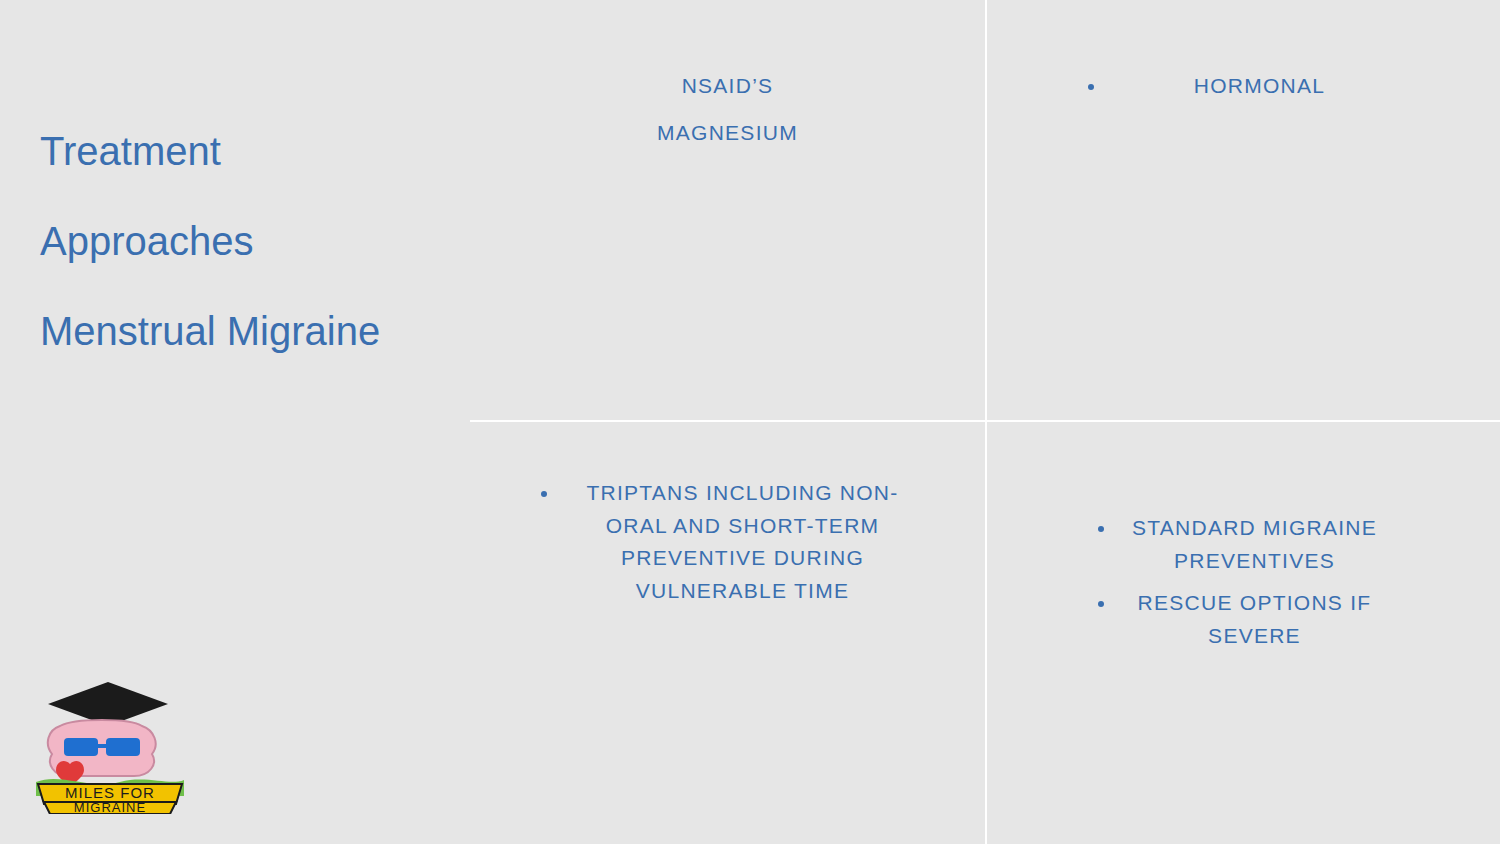Treatment
Approaches
Menstrual Migraine
NSAID’S
MAGNESIUM
HORMONAL
TRIPTANS INCLUDING NON-ORAL AND SHORT-TERM PREVENTIVE DURING VULNERABLE TIME
STANDARD MIGRAINE PREVENTIVES
RESCUE OPTIONS IF SEVERE
Miles for Migraine MILES FOR MIGRAINE